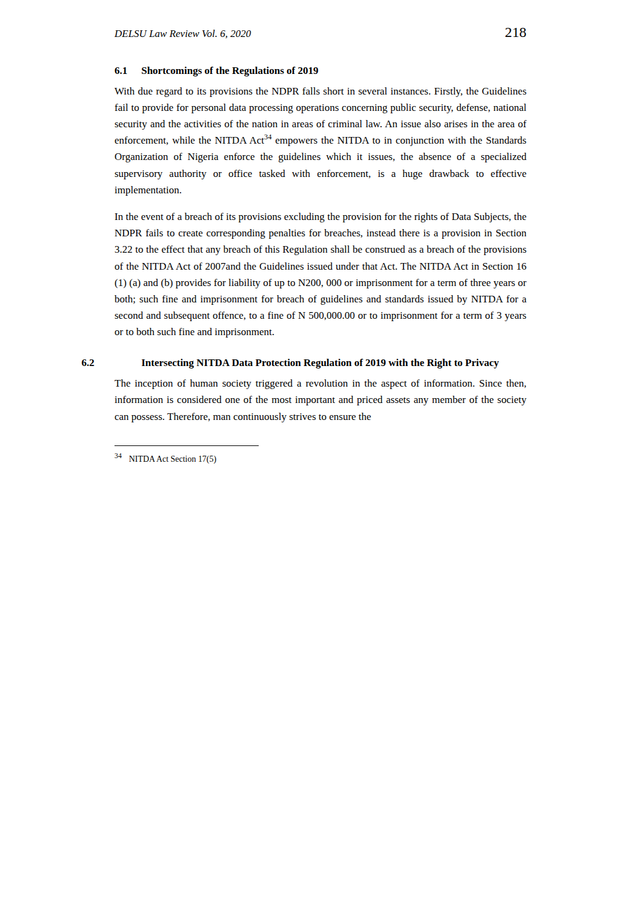DELSU Law Review Vol. 6, 2020 218
6.1 Shortcomings of the Regulations of 2019
With due regard to its provisions the NDPR falls short in several instances. Firstly, the Guidelines fail to provide for personal data processing operations concerning public security, defense, national security and the activities of the nation in areas of criminal law. An issue also arises in the area of enforcement, while the NITDA Act34 empowers the NITDA to in conjunction with the Standards Organization of Nigeria enforce the guidelines which it issues, the absence of a specialized supervisory authority or office tasked with enforcement, is a huge drawback to effective implementation.
In the event of a breach of its provisions excluding the provision for the rights of Data Subjects, the NDPR fails to create corresponding penalties for breaches, instead there is a provision in Section 3.22 to the effect that any breach of this Regulation shall be construed as a breach of the provisions of the NITDA Act of 2007and the Guidelines issued under that Act. The NITDA Act in Section 16 (1) (a) and (b) provides for liability of up to N200, 000 or imprisonment for a term of three years or both; such fine and imprisonment for breach of guidelines and standards issued by NITDA for a second and subsequent offence, to a fine of N 500,000.00 or to imprisonment for a term of 3 years or to both such fine and imprisonment.
6.2 Intersecting NITDA Data Protection Regulation of 2019 with the Right to Privacy
The inception of human society triggered a revolution in the aspect of information. Since then, information is considered one of the most important and priced assets any member of the society can possess. Therefore, man continuously strives to ensure the
34 NITDA Act Section 17(5)